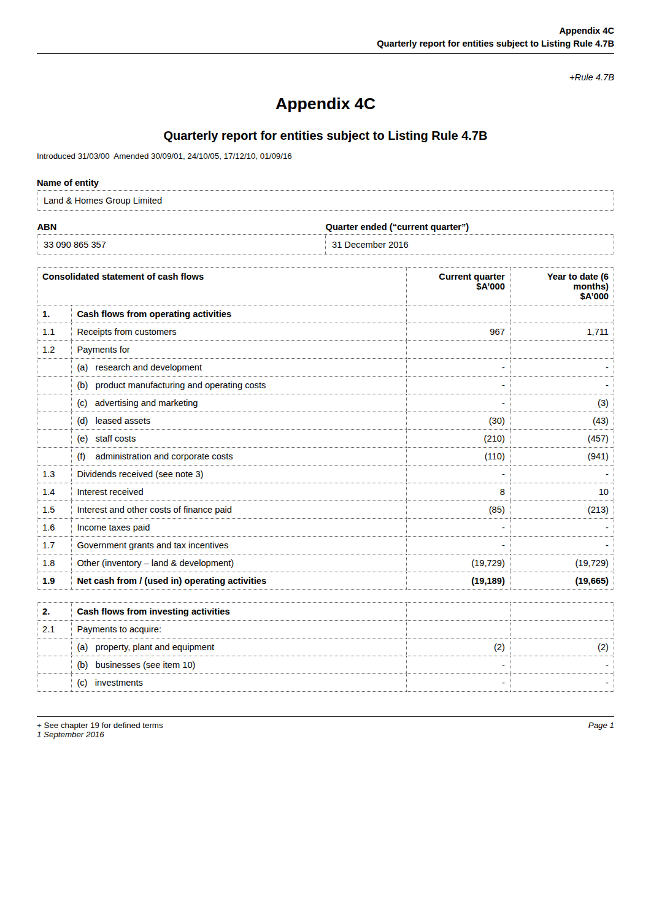Appendix 4C
Quarterly report for entities subject to Listing Rule 4.7B
+Rule 4.7B
Appendix 4C
Quarterly report for entities subject to Listing Rule 4.7B
Introduced 31/03/00 Amended 30/09/01, 24/10/05, 17/12/10, 01/09/16
Name of entity
| Land & Homes Group Limited |
| ABN | Quarter ended (“current quarter”) |
| 33 090 865 357 | 31 December 2016 |
| Consolidated statement of cash flows | Current quarter $A’000 | Year to date (6 months) $A’000 |
| --- | --- | --- |
| 1. | Cash flows from operating activities | | |
| 1.1 | Receipts from customers | 967 | 1,711 |
| 1.2 | Payments for | | |
| | (a) research and development | - | - |
| | (b) product manufacturing and operating costs | - | - |
| | (c) advertising and marketing | - | (3) |
| | (d) leased assets | (30) | (43) |
| | (e) staff costs | (210) | (457) |
| | (f) administration and corporate costs | (110) | (941) |
| 1.3 | Dividends received (see note 3) | - | - |
| 1.4 | Interest received | 8 | 10 |
| 1.5 | Interest and other costs of finance paid | (85) | (213) |
| 1.6 | Income taxes paid | - | - |
| 1.7 | Government grants and tax incentives | - | - |
| 1.8 | Other (inventory – land & development) | (19,729) | (19,729) |
| 1.9 | Net cash from / (used in) operating activities | (19,189) | (19,665) |
| 2. | Cash flows from investing activities | | |
| 2.1 | Payments to acquire: | | |
| | (a) property, plant and equipment | (2) | (2) |
| | (b) businesses (see item 10) | - | - |
| | (c) investments | - | - |
+ See chapter 19 for defined terms
1 September 2016
Page 1